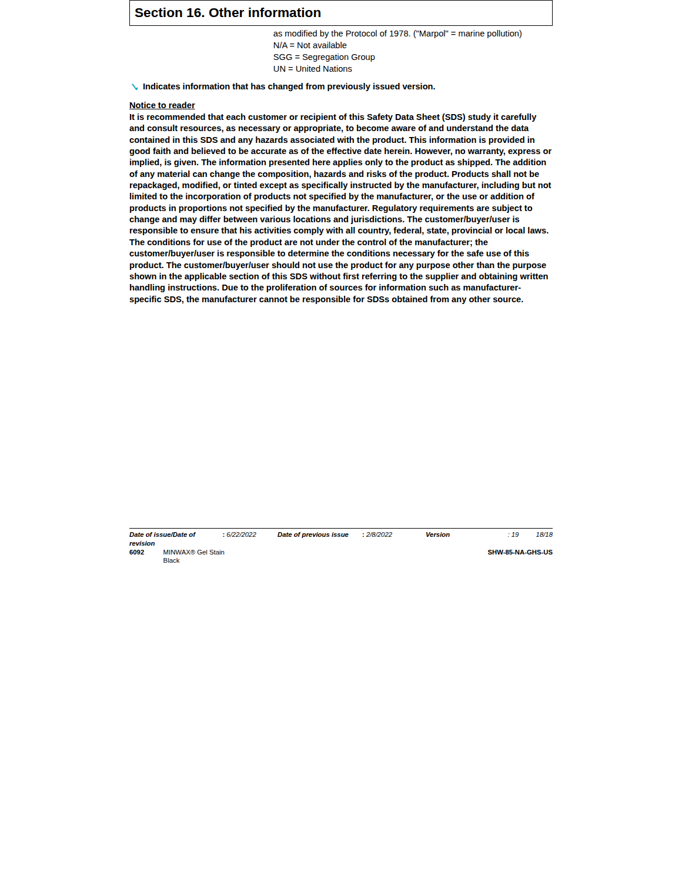Section 16. Other information
as modified by the Protocol of 1978. ("Marpol" = marine pollution)
N/A = Not available
SGG = Segregation Group
UN = United Nations
✓ Indicates information that has changed from previously issued version.
Notice to reader
It is recommended that each customer or recipient of this Safety Data Sheet (SDS) study it carefully and consult resources, as necessary or appropriate, to become aware of and understand the data contained in this SDS and any hazards associated with the product. This information is provided in good faith and believed to be accurate as of the effective date herein. However, no warranty, express or implied, is given. The information presented here applies only to the product as shipped. The addition of any material can change the composition, hazards and risks of the product. Products shall not be repackaged, modified, or tinted except as specifically instructed by the manufacturer, including but not limited to the incorporation of products not specified by the manufacturer, or the use or addition of products in proportions not specified by the manufacturer. Regulatory requirements are subject to change and may differ between various locations and jurisdictions. The customer/buyer/user is responsible to ensure that his activities comply with all country, federal, state, provincial or local laws. The conditions for use of the product are not under the control of the manufacturer; the customer/buyer/user is responsible to determine the conditions necessary for the safe use of this product. The customer/buyer/user should not use the product for any purpose other than the purpose shown in the applicable section of this SDS without first referring to the supplier and obtaining written handling instructions. Due to the proliferation of sources for information such as manufacturer-specific SDS, the manufacturer cannot be responsible for SDSs obtained from any other source.
Date of issue/Date of revision
: 6/22/2022
Date of previous issue
: 2/8/2022
Version
: 19
18/18
6092
MINWAX® Gel Stain
Black
SHW-85-NA-GHS-US